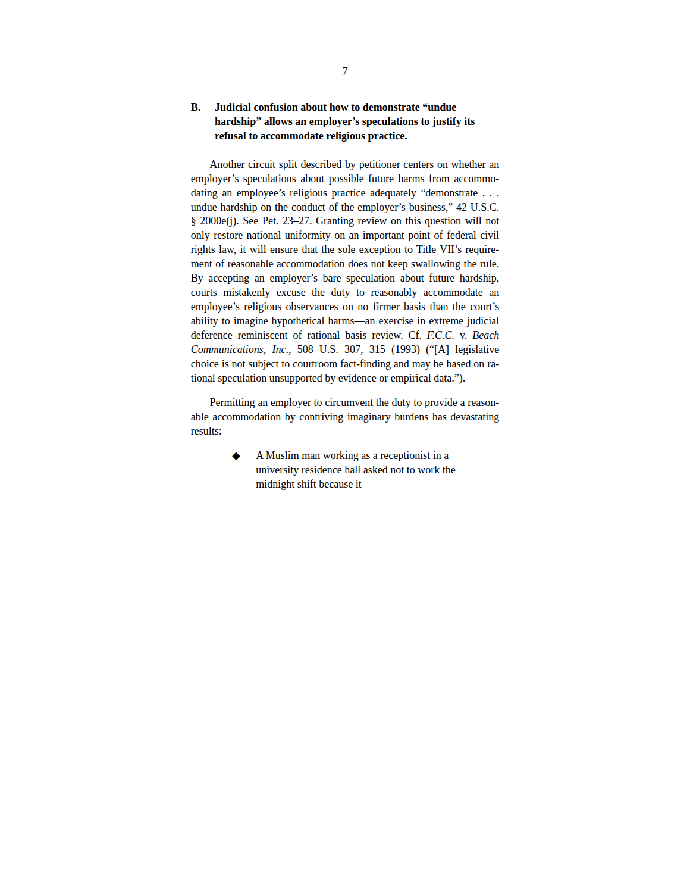7
B. Judicial confusion about how to demonstrate “undue hardship” allows an employer’s speculations to justify its refusal to accommodate religious practice.
Another circuit split described by petitioner centers on whether an employer’s speculations about possible future harms from accommodating an employee’s religious practice adequately “demonstrate . . . undue hardship on the conduct of the employer’s business,” 42 U.S.C. § 2000e(j). See Pet. 23–27. Granting review on this question will not only restore national uniformity on an important point of federal civil rights law, it will ensure that the sole exception to Title VII’s requirement of reasonable accommodation does not keep swallowing the rule. By accepting an employer’s bare speculation about future hardship, courts mistakenly excuse the duty to reasonably accommodate an employee’s religious observances on no firmer basis than the court’s ability to imagine hypothetical harms—an exercise in extreme judicial deference reminiscent of rational basis review. Cf. F.C.C. v. Beach Communications, Inc., 508 U.S. 307, 315 (1993) (“[A] legislative choice is not subject to courtroom fact-finding and may be based on rational speculation unsupported by evidence or empirical data.”).
Permitting an employer to circumvent the duty to provide a reasonable accommodation by contriving imaginary burdens has devastating results:
◆A Muslim man working as a receptionist in a university residence hall asked not to work the midnight shift because it